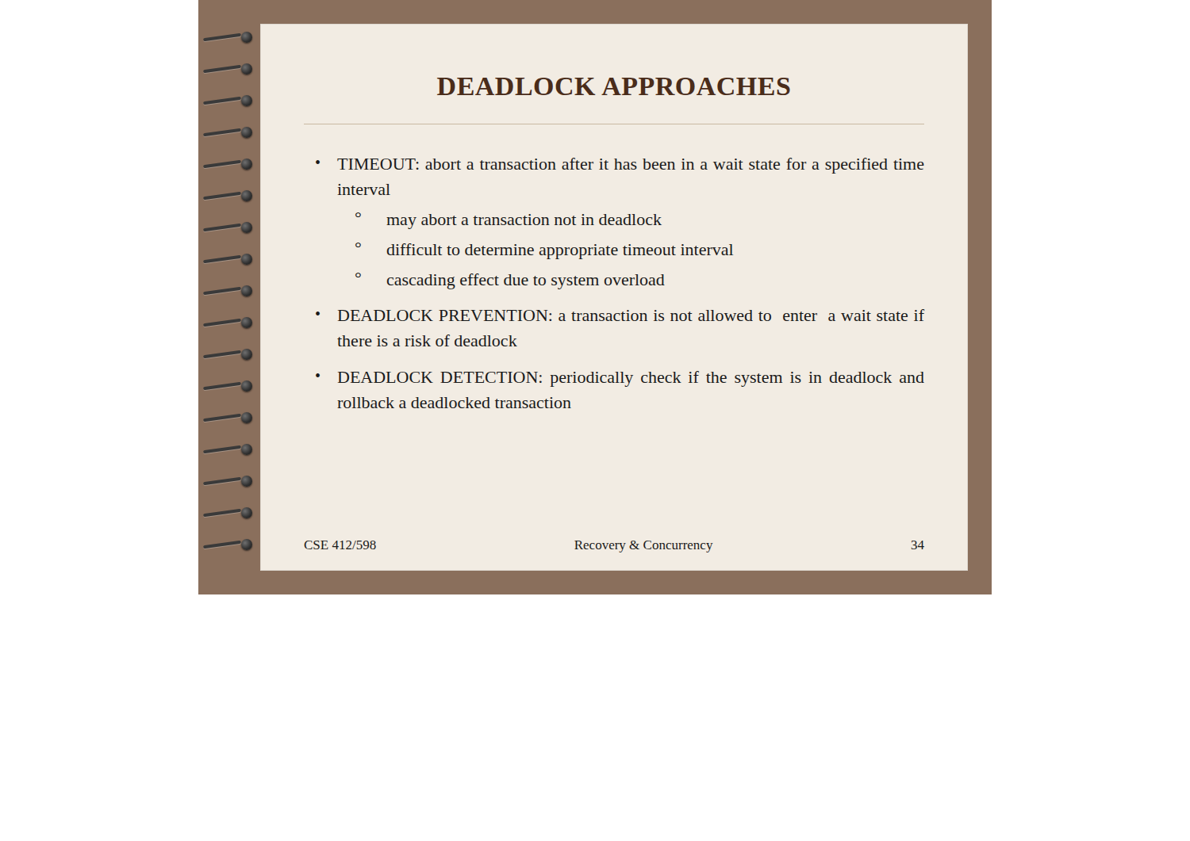DEADLOCK APPROACHES
TIMEOUT: abort a transaction after it has been in a wait state for a specified time interval
may abort a transaction not in deadlock
difficult to determine appropriate timeout interval
cascading effect due to system overload
DEADLOCK PREVENTION: a transaction is not allowed to enter a wait state if there is a risk of deadlock
DEADLOCK DETECTION: periodically check if the system is in deadlock and rollback a deadlocked transaction
CSE 412/598 Recovery & Concurrency 34